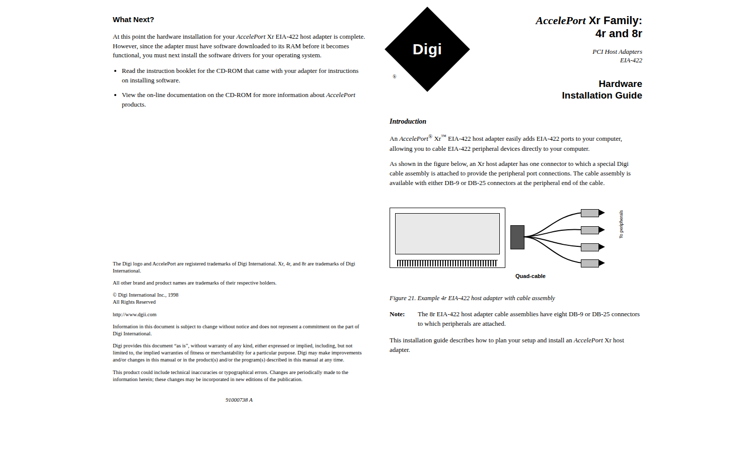What Next?
At this point the hardware installation for your AccelePort Xr EIA-422 host adapter is complete. However, since the adapter must have software downloaded to its RAM before it becomes functional, you must next install the software drivers for your operating system.
Read the instruction booklet for the CD-ROM that came with your adapter for instructions on installing software.
View the on-line documentation on the CD-ROM for more information about AccelePort products.
The Digi logo and AccelePort are registered trademarks of Digi International. Xr, 4r, and 8r are trademarks of Digi International.
All other brand and product names are trademarks of their respective holders.
© Digi International Inc., 1998
All Rights Reserved
http://www.dgii.com
Information in this document is subject to change without notice and does not represent a commitment on the part of Digi International.
Digi provides this document “as is”, without warranty of any kind, either expressed or implied, including, but not limited to, the implied warranties of fitness or merchantability for a particular purpose. Digi may make improvements and/or changes in this manual or in the product(s) and/or the program(s) described in this manual at any time.
This product could include technical inaccuracies or typographical errors. Changes are periodically made to the information herein; these changes may be incorporated in new editions of the publication.
91000738 A
Digi
®
AccelePort Xr Family:
4r and 8r
PCI Host Adapters
EIA-422
Hardware
Installation Guide
Introduction
An AccelePort® Xr™ EIA-422 host adapter easily adds EIA-422 ports to your computer, allowing you to cable EIA-422 peripheral devices directly to your computer.
As shown in the figure below, an Xr host adapter has one connector to which a special Digi cable assembly is attached to provide the peripheral port connections. The cable assembly is available with either DB-9 or DB-25 connectors at the peripheral end of the cable.
To peripherals
Quad-cable
Figure 21. Example 4r EIA-422 host adapter with cable assembly
Note:
The 8r EIA-422 host adapter cable assemblies have eight DB-9 or DB-25 connectors to which peripherals are attached.
This installation guide describes how to plan your setup and install an AccelePort Xr host adapter.